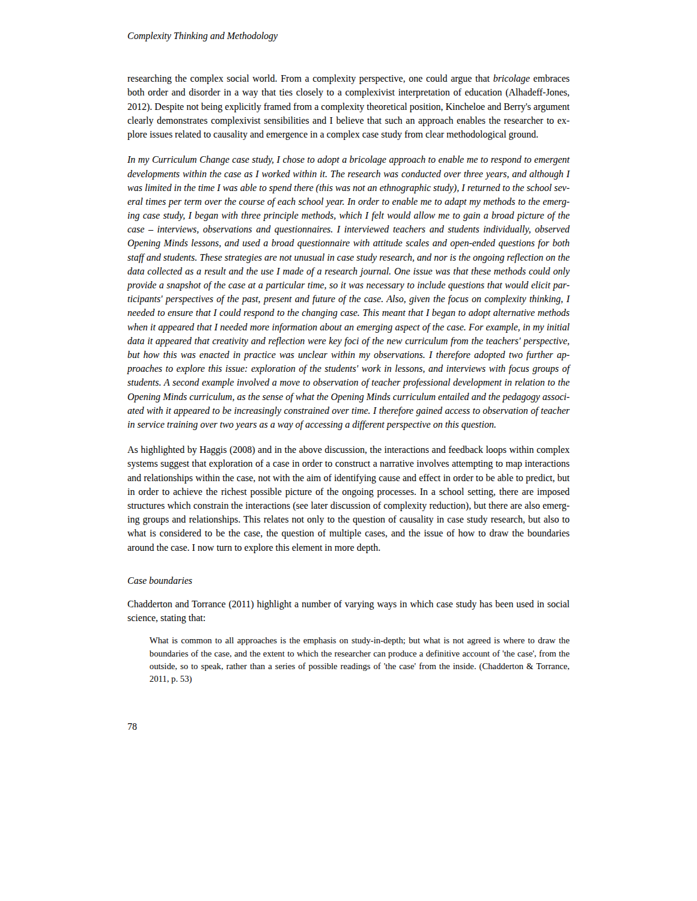Complexity Thinking and Methodology
researching the complex social world. From a complexity perspective, one could argue that bricolage embraces both order and disorder in a way that ties closely to a complexivist interpretation of education (Alhadeff-Jones, 2012). Despite not being explicitly framed from a complexity theoretical position, Kincheloe and Berry's argument clearly demonstrates complexivist sensibilities and I believe that such an approach enables the researcher to explore issues related to causality and emergence in a complex case study from clear methodological ground.
In my Curriculum Change case study, I chose to adopt a bricolage approach to enable me to respond to emergent developments within the case as I worked within it. The research was conducted over three years, and although I was limited in the time I was able to spend there (this was not an ethnographic study), I returned to the school several times per term over the course of each school year. In order to enable me to adapt my methods to the emerging case study, I began with three principle methods, which I felt would allow me to gain a broad picture of the case – interviews, observations and questionnaires. I interviewed teachers and students individually, observed Opening Minds lessons, and used a broad questionnaire with attitude scales and open-ended questions for both staff and students. These strategies are not unusual in case study research, and nor is the ongoing reflection on the data collected as a result and the use I made of a research journal. One issue was that these methods could only provide a snapshot of the case at a particular time, so it was necessary to include questions that would elicit participants' perspectives of the past, present and future of the case. Also, given the focus on complexity thinking, I needed to ensure that I could respond to the changing case. This meant that I began to adopt alternative methods when it appeared that I needed more information about an emerging aspect of the case. For example, in my initial data it appeared that creativity and reflection were key foci of the new curriculum from the teachers' perspective, but how this was enacted in practice was unclear within my observations. I therefore adopted two further approaches to explore this issue: exploration of the students' work in lessons, and interviews with focus groups of students. A second example involved a move to observation of teacher professional development in relation to the Opening Minds curriculum, as the sense of what the Opening Minds curriculum entailed and the pedagogy associated with it appeared to be increasingly constrained over time. I therefore gained access to observation of teacher in service training over two years as a way of accessing a different perspective on this question.
As highlighted by Haggis (2008) and in the above discussion, the interactions and feedback loops within complex systems suggest that exploration of a case in order to construct a narrative involves attempting to map interactions and relationships within the case, not with the aim of identifying cause and effect in order to be able to predict, but in order to achieve the richest possible picture of the ongoing processes. In a school setting, there are imposed structures which constrain the interactions (see later discussion of complexity reduction), but there are also emerging groups and relationships. This relates not only to the question of causality in case study research, but also to what is considered to be the case, the question of multiple cases, and the issue of how to draw the boundaries around the case. I now turn to explore this element in more depth.
Case boundaries
Chadderton and Torrance (2011) highlight a number of varying ways in which case study has been used in social science, stating that:
What is common to all approaches is the emphasis on study-in-depth; but what is not agreed is where to draw the boundaries of the case, and the extent to which the researcher can produce a definitive account of 'the case', from the outside, so to speak, rather than a series of possible readings of 'the case' from the inside. (Chadderton & Torrance, 2011, p. 53)
78